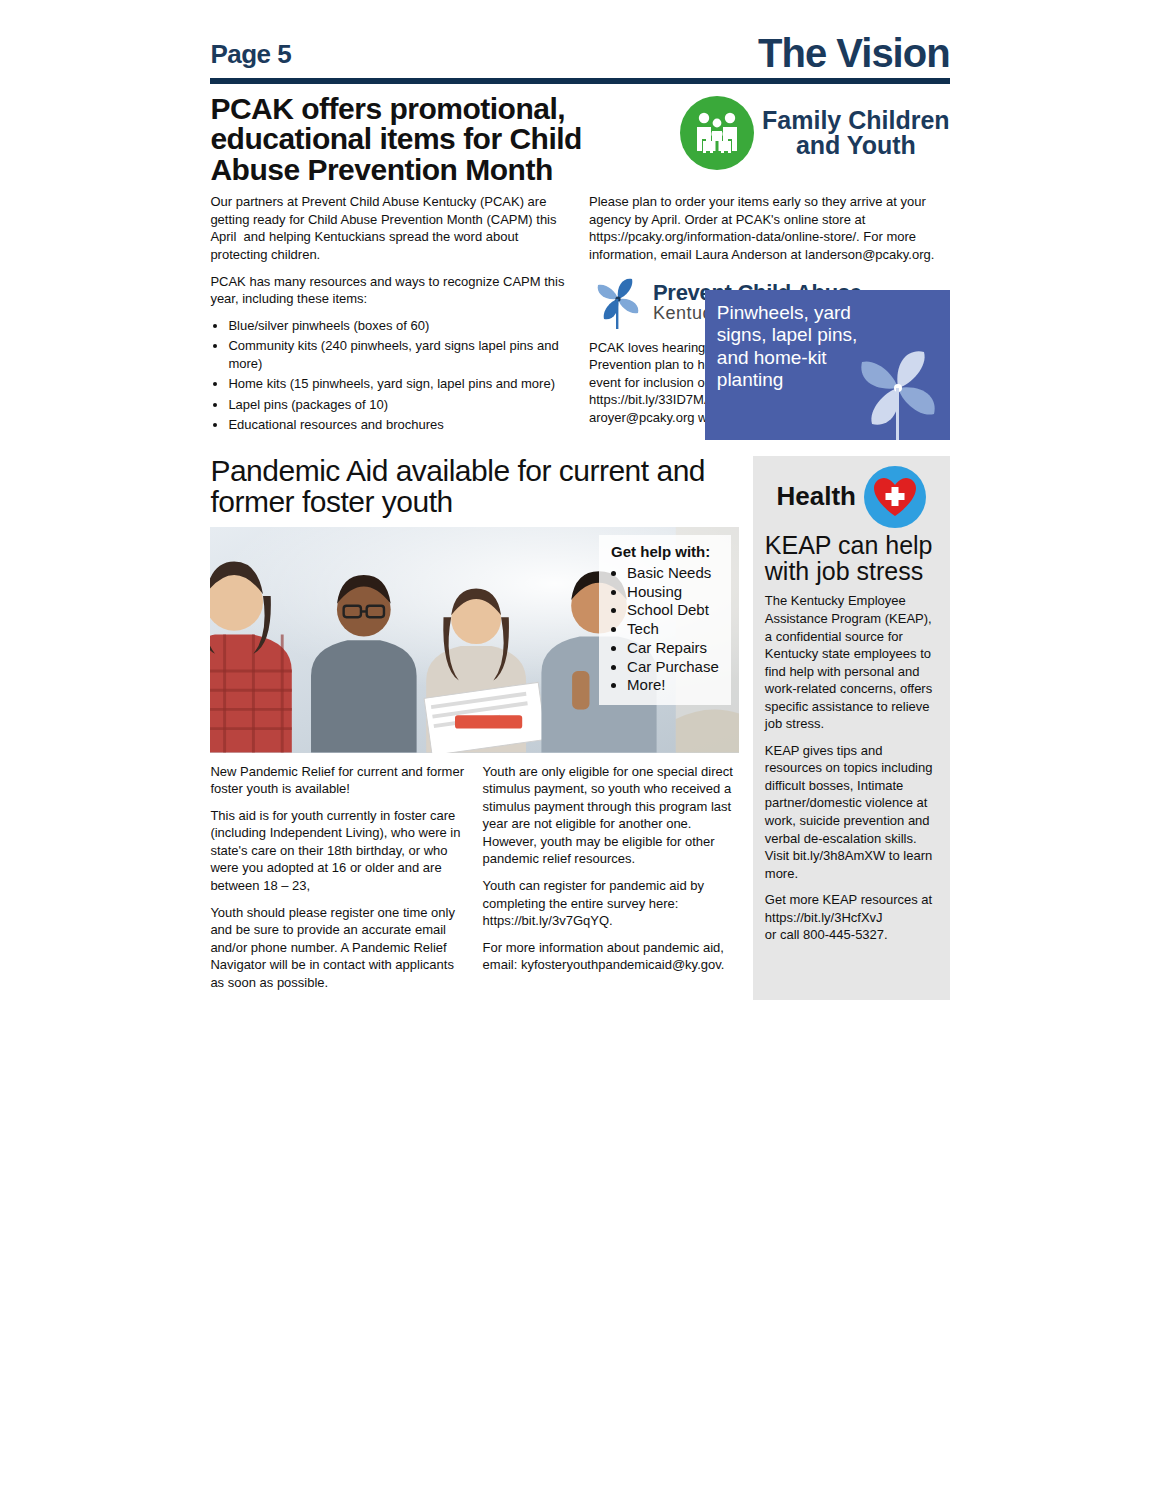Page 5
The Vision
PCAK offers promotional, educational items for Child Abuse Prevention Month
Family Children
and Youth
Our partners at Prevent Child Abuse Kentucky (PCAK) are getting ready for Child Abuse Prevention Month (CAPM) this April and helping Kentuckians spread the word about protecting children.
PCAK has many resources and ways to recognize CAPM this year, including these items:
Blue/silver pinwheels (boxes of 60)
Community kits (240 pinwheels, yard signs lapel pins and more)
Home kits (15 pinwheels, yard sign, lapel pins and more)
Lapel pins (packages of 10)
Educational resources and brochures
Please plan to order your items early so they arrive at your agency by April. Order at PCAK's online store at https://pcaky.org/information-data/online-store/. For more information, email Laura Anderson at landerson@pcaky.org.
Prevent Child Abuse
Kentucky™
PCAK loves hearing about all the events their Partners in Prevention plan to host for CAPM. Submit your community event for inclusion on their events calendar to https://bit.ly/33ID7MA or email Amanda Royer at aroyer@pcaky.org with questions.
Pinwheels, yard signs, lapel pins, and home-kit planting
Pandemic Aid available for current and former foster youth
Get help with:
Basic Needs
Housing
School Debt
Tech
Car Repairs
Car Purchase
More!
New Pandemic Relief for current and former foster youth is available!
This aid is for youth currently in foster care (including Independent Living), who were in state's care on their 18th birthday, or who were you adopted at 16 or older and are between 18 – 23,
Youth should please register one time only and be sure to provide an accurate email and/or phone number. A Pandemic Relief Navigator will be in contact with applicants as soon as possible.
Youth are only eligible for one special direct stimulus payment, so youth who received a stimulus payment through this program last year are not eligible for another one. However, youth may be eligible for other pandemic relief resources.
Youth can register for pandemic aid by completing the entire survey here: https://bit.ly/3v7GqYQ.
For more information about pandemic aid, email: kyfosteryouthpandemicaid@ky.gov.
Health
KEAP can help with job stress
The Kentucky Employee Assistance Program (KEAP), a confidential source for Kentucky state employees to find help with personal and work-related concerns, offers specific assistance to relieve job stress.
KEAP gives tips and resources on topics including difficult bosses, Intimate partner/domestic violence at work, suicide prevention and verbal de-escalation skills. Visit bit.ly/3h8AmXW to learn more.
Get more KEAP resources at https://bit.ly/3HcfXvJ
or call 800-445-5327.